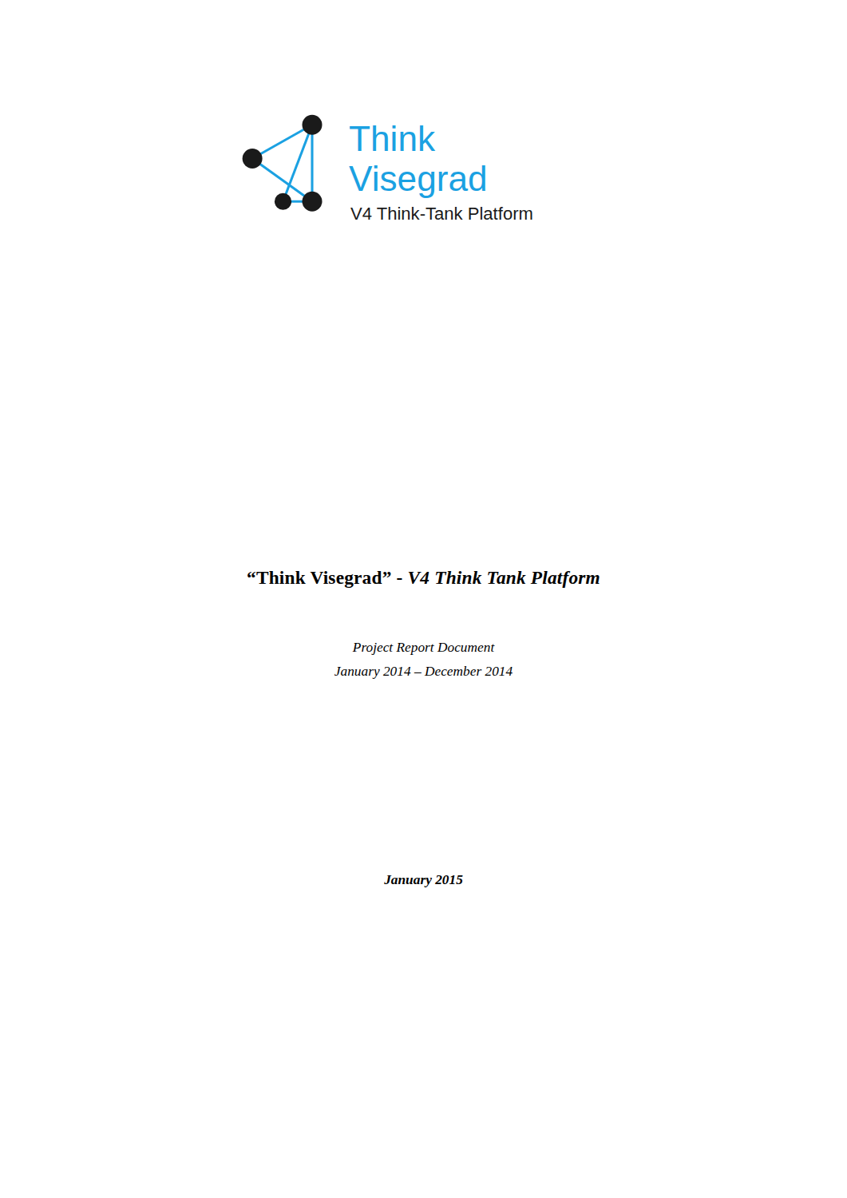Think Visegrad V4 Think-Tank Platform
“Think Visegrad” - V4 Think Tank Platform
Project Report Document
January 2014 – December 2014
January 2015